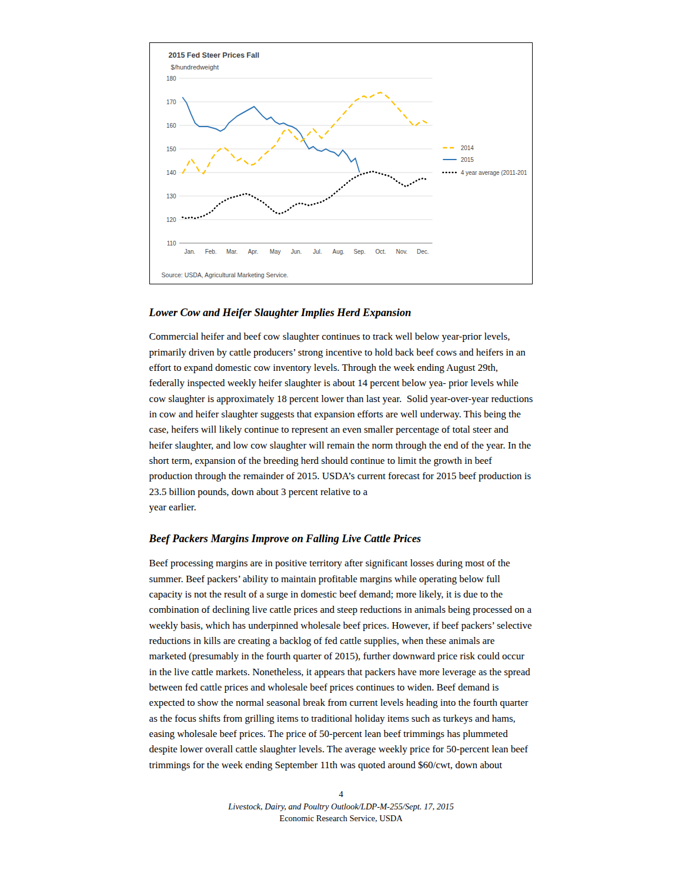2015 Fed Steer Prices Fall
$/hundredweight
180 170 160 150 140 130 120 110 Jan. Feb. Mar. Apr. May Jun. Jul. Aug. Sep. Oct. Nov. Dec. 2014 2015 4 year average (2011-2014)
Source: USDA, Agricultural Marketing Service.
Lower Cow and Heifer Slaughter Implies Herd Expansion
Commercial heifer and beef cow slaughter continues to track well below year-prior levels, primarily driven by cattle producers’ strong incentive to hold back beef cows and heifers in an effort to expand domestic cow inventory levels. Through the week ending August 29th, federally inspected weekly heifer slaughter is about 14 percent below yea- prior levels while cow slaughter is approximately 18 percent lower than last year. Solid year-over-year reductions in cow and heifer slaughter suggests that expansion efforts are well underway. This being the case, heifers will likely continue to represent an even smaller percentage of total steer and heifer slaughter, and low cow slaughter will remain the norm through the end of the year. In the short term, expansion of the breeding herd should continue to limit the growth in beef production through the remainder of 2015. USDA’s current forecast for 2015 beef production is 23.5 billion pounds, down about 3 percent relative to a
year earlier.
Beef Packers Margins Improve on Falling Live Cattle Prices
Beef processing margins are in positive territory after significant losses during most of the summer. Beef packers’ ability to maintain profitable margins while operating below full capacity is not the result of a surge in domestic beef demand; more likely, it is due to the combination of declining live cattle prices and steep reductions in animals being processed on a weekly basis, which has underpinned wholesale beef prices. However, if beef packers’ selective reductions in kills are creating a backlog of fed cattle supplies, when these animals are marketed (presumably in the fourth quarter of 2015), further downward price risk could occur in the live cattle markets. Nonetheless, it appears that packers have more leverage as the spread between fed cattle prices and wholesale beef prices continues to widen. Beef demand is expected to show the normal seasonal break from current levels heading into the fourth quarter as the focus shifts from grilling items to traditional holiday items such as turkeys and hams, easing wholesale beef prices. The price of 50-percent lean beef trimmings has plummeted despite lower overall cattle slaughter levels. The average weekly price for 50-percent lean beef trimmings for the week ending September 11th was quoted around $60/cwt, down about
4
Livestock, Dairy, and Poultry Outlook/LDP-M-255/Sept. 17, 2015
Economic Research Service, USDA